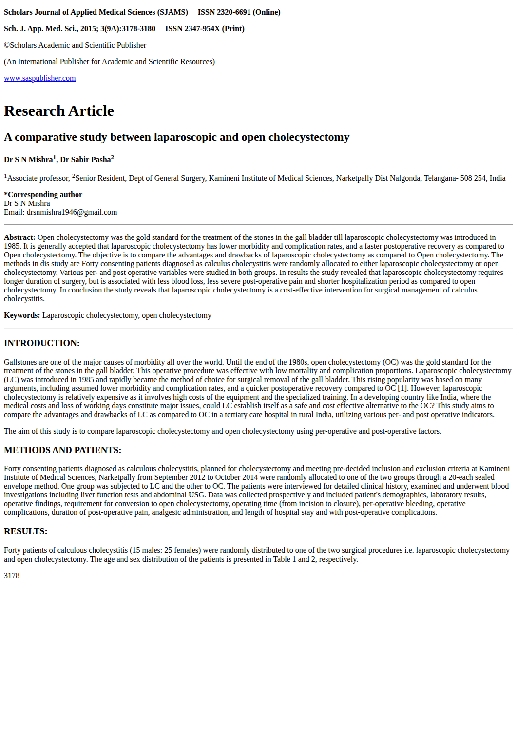Scholars Journal of Applied Medical Sciences (SJAMS) ISSN 2320-6691 (Online)
Sch. J. App. Med. Sci., 2015; 3(9A):3178-3180 ISSN 2347-954X (Print)
©Scholars Academic and Scientific Publisher
(An International Publisher for Academic and Scientific Resources)
www.saspublisher.com
Research Article
A comparative study between laparoscopic and open cholecystectomy
Dr S N Mishra1, Dr Sabir Pasha2
1Associate professor, 2Senior Resident, Dept of General Surgery, Kamineni Institute of Medical Sciences, Narketpally Dist Nalgonda, Telangana- 508 254, India
*Corresponding author
Dr S N Mishra
Email: drsnmishra1946@gmail.com
Abstract: Open cholecystectomy was the gold standard for the treatment of the stones in the gall bladder till laparoscopic cholecystectomy was introduced in 1985. It is generally accepted that laparoscopic cholecystectomy has lower morbidity and complication rates, and a faster postoperative recovery as compared to Open cholecystectomy. The objective is to compare the advantages and drawbacks of laparoscopic cholecystectomy as compared to Open cholecystectomy. The methods in dis study are Forty consenting patients diagnosed as calculus cholecystitis were randomly allocated to either laparoscopic cholecystectomy or open cholecystectomy. Various per- and post operative variables were studied in both groups. In results the study revealed that laparoscopic cholecystectomy requires longer duration of surgery, but is associated with less blood loss, less severe post-operative pain and shorter hospitalization period as compared to open cholecystectomy. In conclusion the study reveals that laparoscopic cholecystectomy is a cost-effective intervention for surgical management of calculus cholecystitis.
Keywords: Laparoscopic cholecystectomy, open cholecystectomy
INTRODUCTION:
Gallstones are one of the major causes of morbidity all over the world. Until the end of the 1980s, open cholecystectomy (OC) was the gold standard for the treatment of the stones in the gall bladder. This operative procedure was effective with low mortality and complication proportions. Laparoscopic cholecystectomy (LC) was introduced in 1985 and rapidly became the method of choice for surgical removal of the gall bladder. This rising popularity was based on many arguments, including assumed lower morbidity and complication rates, and a quicker postoperative recovery compared to OC [1]. However, laparoscopic cholecystectomy is relatively expensive as it involves high costs of the equipment and the specialized training. In a developing country like India, where the medical costs and loss of working days constitute major issues, could LC establish itself as a safe and cost effective alternative to the OC? This study aims to compare the advantages and drawbacks of LC as compared to OC in a tertiary care hospital in rural India, utilizing various per- and post operative indicators.
The aim of this study is to compare laparoscopic cholecystectomy and open cholecystectomy using per-operative and post-operative factors.
METHODS AND PATIENTS:
Forty consenting patients diagnosed as calculous cholecystitis, planned for cholecystectomy and meeting pre-decided inclusion and exclusion criteria at Kamineni Institute of Medical Sciences, Narketpally from September 2012 to October 2014 were randomly allocated to one of the two groups through a 20-each sealed envelope method. One group was subjected to LC and the other to OC. The patients were interviewed for detailed clinical history, examined and underwent blood investigations including liver function tests and abdominal USG. Data was collected prospectively and included patient's demographics, laboratory results, operative findings, requirement for conversion to open cholecystectomy, operating time (from incision to closure), per-operative bleeding, operative complications, duration of post-operative pain, analgesic administration, and length of hospital stay and with post-operative complications.
RESULTS:
Forty patients of calculous cholecystitis (15 males: 25 females) were randomly distributed to one of the two surgical procedures i.e. laparoscopic cholecystectomy and open cholecystectomy. The age and sex distribution of the patients is presented in Table 1 and 2, respectively.
3178